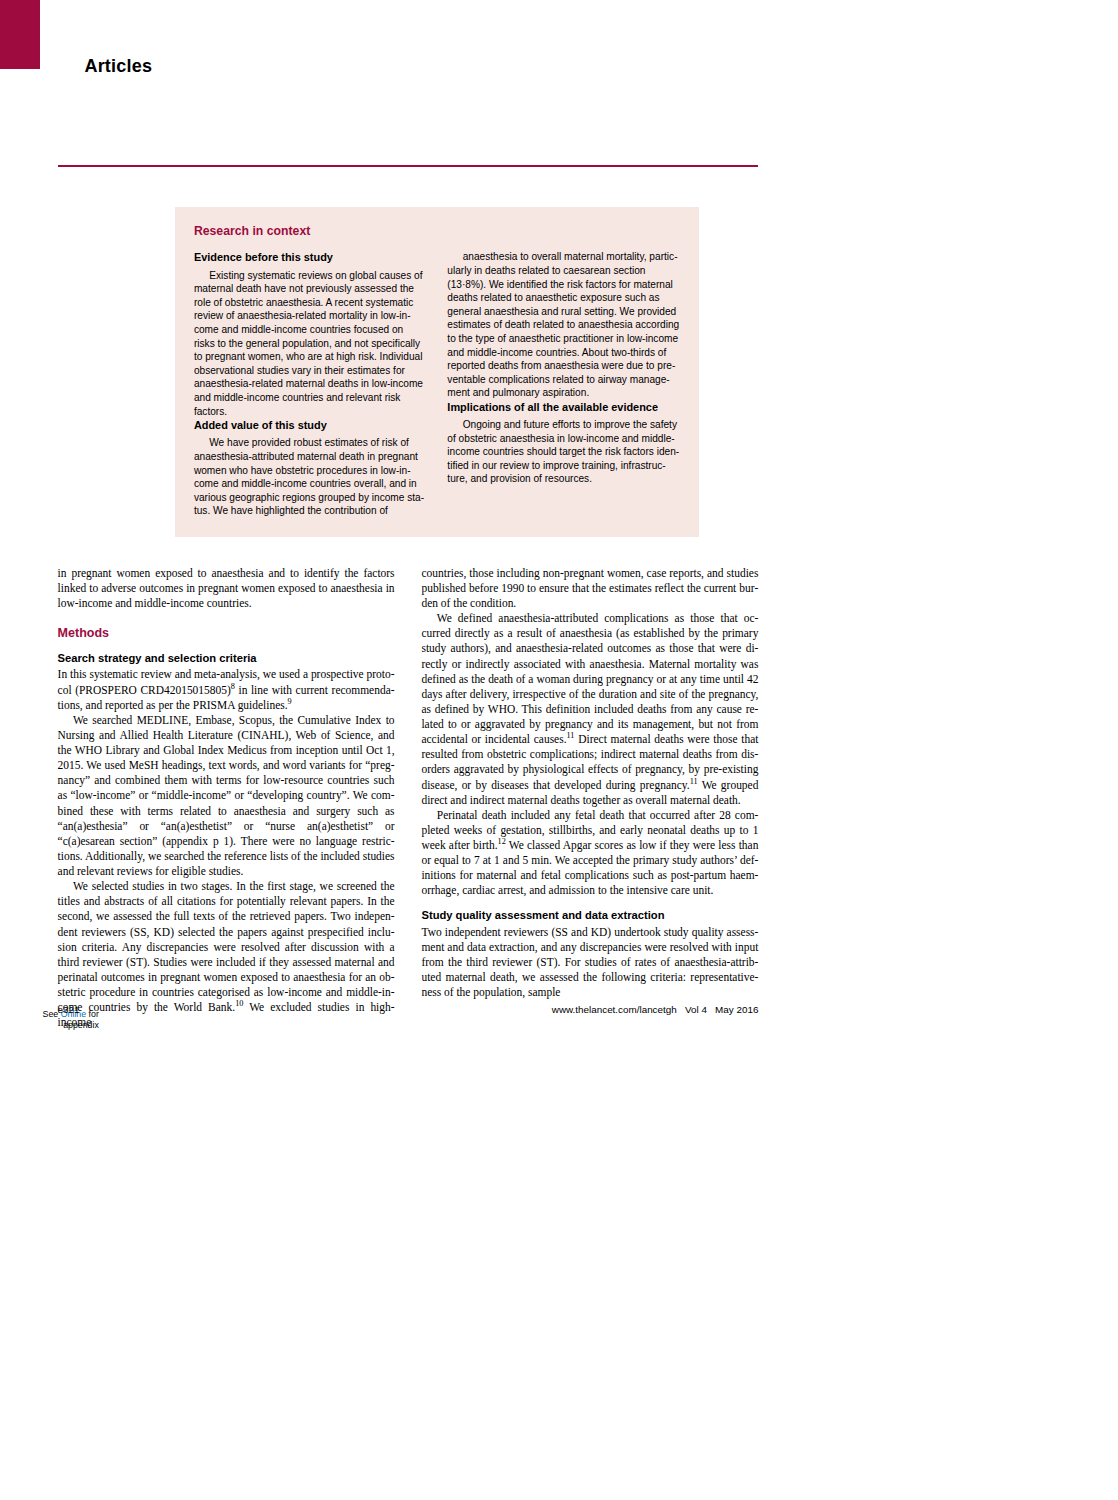Articles
Research in context
Evidence before this study
Existing systematic reviews on global causes of maternal death have not previously assessed the role of obstetric anaesthesia. A recent systematic review of anaesthesia-related mortality in low-income and middle-income countries focused on risks to the general population, and not specifically to pregnant women, who are at high risk. Individual observational studies vary in their estimates for anaesthesia-related maternal deaths in low-income and middle-income countries and relevant risk factors.
Added value of this study
We have provided robust estimates of risk of anaesthesia-attributed maternal death in pregnant women who have obstetric procedures in low-income and middle-income countries overall, and in various geographic regions grouped by income status. We have highlighted the contribution of
anaesthesia to overall maternal mortality, particularly in deaths related to caesarean section (13·8%). We identified the risk factors for maternal deaths related to anaesthetic exposure such as general anaesthesia and rural setting. We provided estimates of death related to anaesthesia according to the type of anaesthetic practitioner in low-income and middle-income countries. About two-thirds of reported deaths from anaesthesia were due to preventable complications related to airway management and pulmonary aspiration.
Implications of all the available evidence
Ongoing and future efforts to improve the safety of obstetric anaesthesia in low-income and middle-income countries should target the risk factors identified in our review to improve training, infrastructure, and provision of resources.
See Online for appendix
in pregnant women exposed to anaesthesia and to identify the factors linked to adverse outcomes in pregnant women exposed to anaesthesia in low-income and middle-income countries.
Methods
Search strategy and selection criteria
In this systematic review and meta-analysis, we used a prospective protocol (PROSPERO CRD42015015805)8 in line with current recommendations, and reported as per the PRISMA guidelines.9
We searched MEDLINE, Embase, Scopus, the Cumulative Index to Nursing and Allied Health Literature (CINAHL), Web of Science, and the WHO Library and Global Index Medicus from inception until Oct 1, 2015. We used MeSH headings, text words, and word variants for “pregnancy” and combined them with terms for low-resource countries such as “low-income” or “middle-income” or “developing country”. We combined these with terms related to anaesthesia and surgery such as “an(a)esthesia” or “an(a)esthetist” or “nurse an(a)esthetist” or “c(a)esarean section” (appendix p 1). There were no language restrictions. Additionally, we searched the reference lists of the included studies and relevant reviews for eligible studies.
We selected studies in two stages. In the first stage, we screened the titles and abstracts of all citations for potentially relevant papers. In the second, we assessed the full texts of the retrieved papers. Two independent reviewers (SS, KD) selected the papers against prespecified inclusion criteria. Any discrepancies were resolved after discussion with a third reviewer (ST). Studies were included if they assessed maternal and perinatal outcomes in pregnant women exposed to anaesthesia for an obstetric procedure in countries categorised as low-income and middle-income countries by the World Bank.10 We excluded studies in high-income
countries, those including non-pregnant women, case reports, and studies published before 1990 to ensure that the estimates reflect the current burden of the condition.
We defined anaesthesia-attributed complications as those that occurred directly as a result of anaesthesia (as established by the primary study authors), and anaesthesia-related outcomes as those that were directly or indirectly associated with anaesthesia. Maternal mortality was defined as the death of a woman during pregnancy or at any time until 42 days after delivery, irrespective of the duration and site of the pregnancy, as defined by WHO. This definition included deaths from any cause related to or aggravated by pregnancy and its management, but not from accidental or incidental causes.11 Direct maternal deaths were those that resulted from obstetric complications; indirect maternal deaths from disorders aggravated by physiological effects of pregnancy, by pre-existing disease, or by diseases that developed during pregnancy.11 We grouped direct and indirect maternal deaths together as overall maternal death.
Perinatal death included any fetal death that occurred after 28 completed weeks of gestation, stillbirths, and early neonatal deaths up to 1 week after birth.12 We classed Apgar scores as low if they were less than or equal to 7 at 1 and 5 min. We accepted the primary study authors’ definitions for maternal and fetal complications such as post-partum haemorrhage, cardiac arrest, and admission to the intensive care unit.
Study quality assessment and data extraction
Two independent reviewers (SS and KD) undertook study quality assessment and data extraction, and any discrepancies were resolved with input from the third reviewer (ST). For studies of rates of anaesthesia-attributed maternal death, we assessed the following criteria: representativeness of the population, sample
e321
www.thelancet.com/lancetgh Vol 4 May 2016